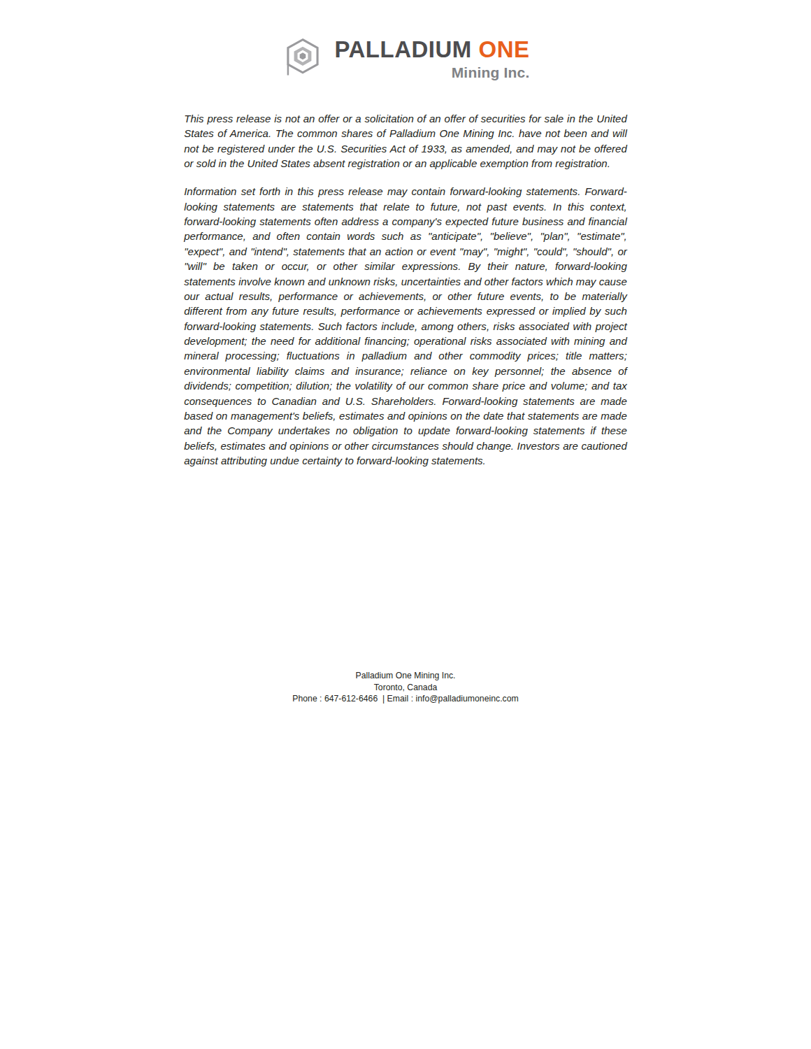PALLADIUM ONE
Mining Inc.
This press release is not an offer or a solicitation of an offer of securities for sale in the United States of America. The common shares of Palladium One Mining Inc. have not been and will not be registered under the U.S. Securities Act of 1933, as amended, and may not be offered or sold in the United States absent registration or an applicable exemption from registration.
Information set forth in this press release may contain forward-looking statements. Forward-looking statements are statements that relate to future, not past events. In this context, forward-looking statements often address a company's expected future business and financial performance, and often contain words such as "anticipate", "believe", "plan", "estimate", "expect", and "intend", statements that an action or event "may", "might", "could", "should", or "will" be taken or occur, or other similar expressions. By their nature, forward-looking statements involve known and unknown risks, uncertainties and other factors which may cause our actual results, performance or achievements, or other future events, to be materially different from any future results, performance or achievements expressed or implied by such forward-looking statements. Such factors include, among others, risks associated with project development; the need for additional financing; operational risks associated with mining and mineral processing; fluctuations in palladium and other commodity prices; title matters; environmental liability claims and insurance; reliance on key personnel; the absence of dividends; competition; dilution; the volatility of our common share price and volume; and tax consequences to Canadian and U.S. Shareholders. Forward-looking statements are made based on management's beliefs, estimates and opinions on the date that statements are made and the Company undertakes no obligation to update forward-looking statements if these beliefs, estimates and opinions or other circumstances should change. Investors are cautioned against attributing undue certainty to forward-looking statements.
Palladium One Mining Inc.
Toronto, Canada
Phone : 647-612-6466 | Email : info@palladiumoneinc.com